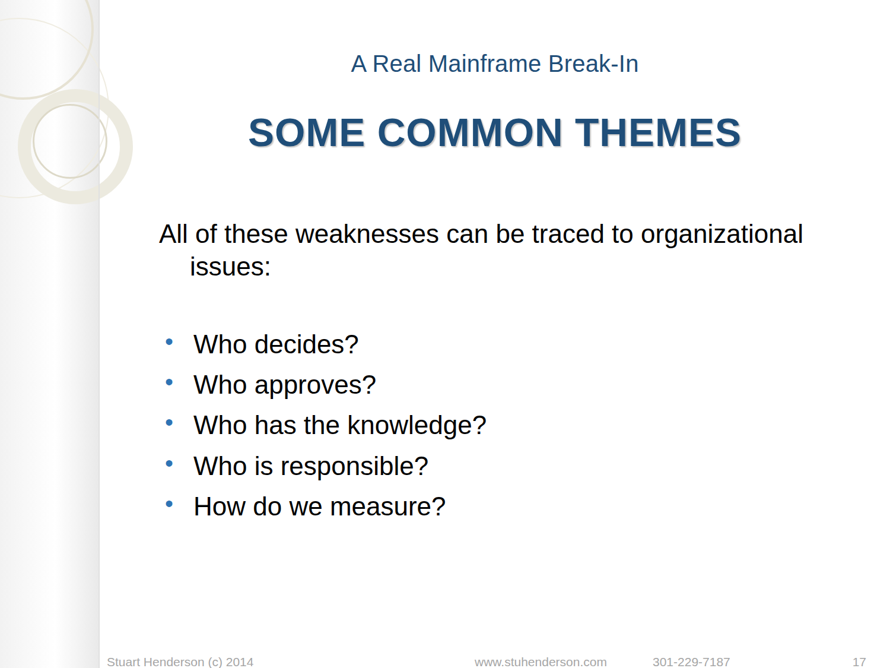A Real Mainframe Break-In
SOME COMMON THEMES
All of these weaknesses can be traced to organizational issues:
Who decides?
Who approves?
Who has the knowledge?
Who is responsible?
How do we measure?
Stuart Henderson (c) 2014 www.stuhenderson.com 301-229-7187 17